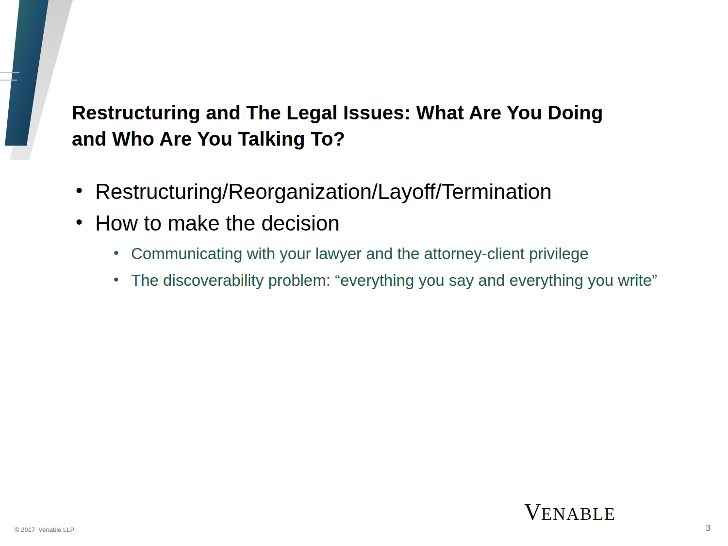Restructuring and The Legal Issues: What Are You Doing and Who Are You Talking To?
Restructuring/Reorganization/Layoff/Termination
How to make the decision
Communicating with your lawyer and the attorney-client privilege
The discoverability problem: “everything you say and everything you write”
© 2017 Venable LLP
V ENABLE
3